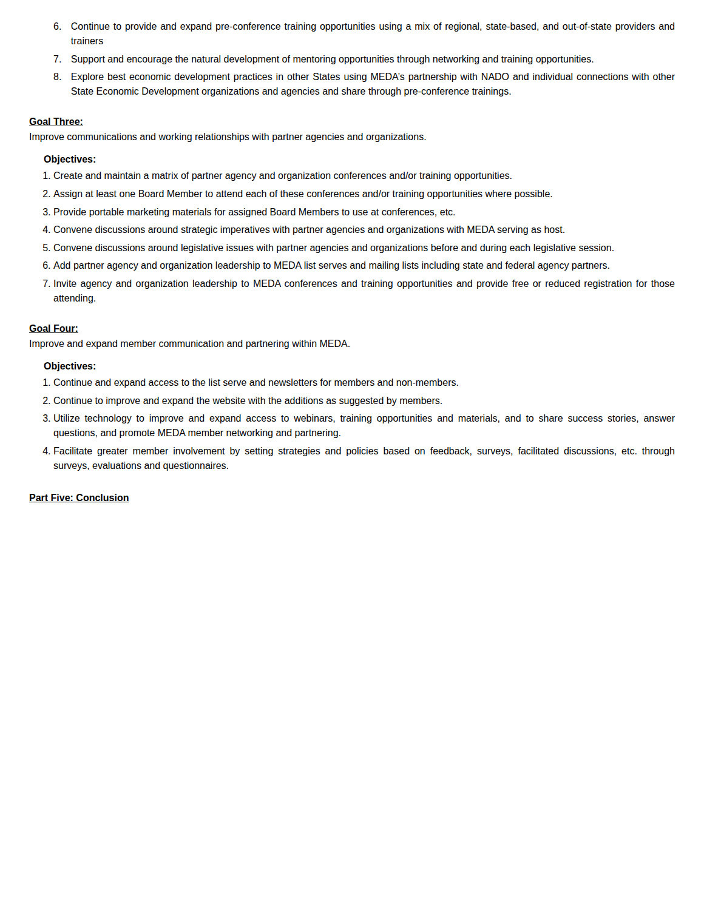6. Continue to provide and expand pre-conference training opportunities using a mix of regional, state-based, and out-of-state providers and trainers
7. Support and encourage the natural development of mentoring opportunities through networking and training opportunities.
8. Explore best economic development practices in other States using MEDA’s partnership with NADO and individual connections with other State Economic Development organizations and agencies and share through pre-conference trainings.
Goal Three:
Improve communications and working relationships with partner agencies and organizations.
Objectives:
Create and maintain a matrix of partner agency and organization conferences and/or training opportunities.
Assign at least one Board Member to attend each of these conferences and/or training opportunities where possible.
Provide portable marketing materials for assigned Board Members to use at conferences, etc.
Convene discussions around strategic imperatives with partner agencies and organizations with MEDA serving as host.
Convene discussions around legislative issues with partner agencies and organizations before and during each legislative session.
Add partner agency and organization leadership to MEDA list serves and mailing lists including state and federal agency partners.
Invite agency and organization leadership to MEDA conferences and training opportunities and provide free or reduced registration for those attending.
Goal Four:
Improve and expand member communication and partnering within MEDA.
Objectives:
Continue and expand access to the list serve and newsletters for members and non-members.
Continue to improve and expand the website with the additions as suggested by members.
Utilize technology to improve and expand access to webinars, training opportunities and materials, and to share success stories, answer questions, and promote MEDA member networking and partnering.
Facilitate greater member involvement by setting strategies and policies based on feedback, surveys, facilitated discussions, etc. through surveys, evaluations and questionnaires.
Part Five: Conclusion